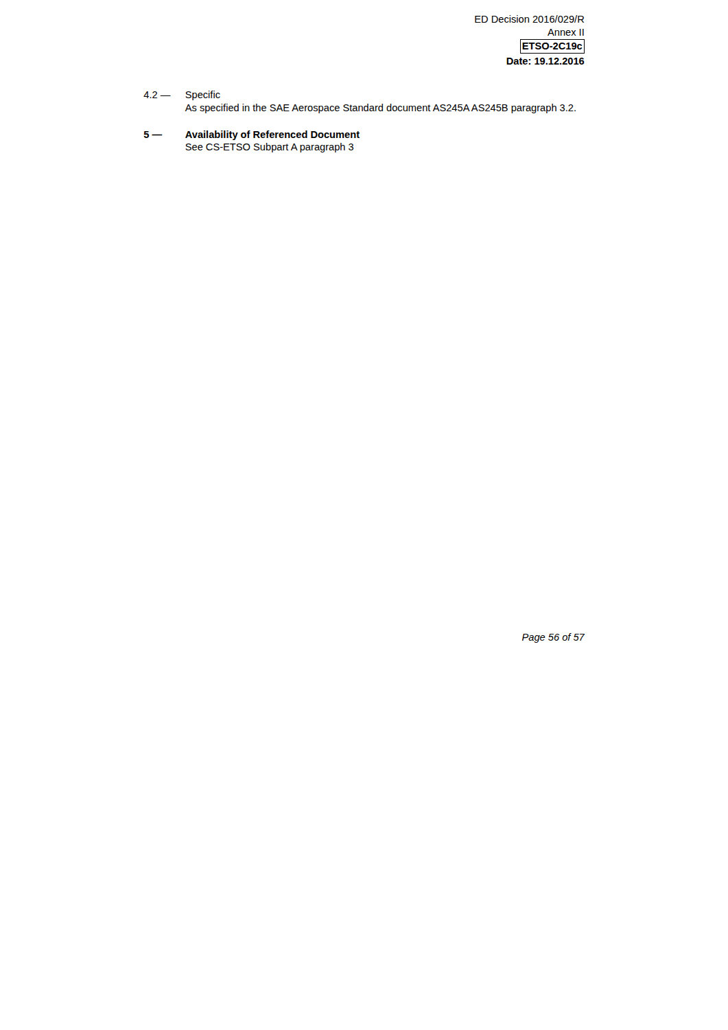ED Decision 2016/029/R
Annex II
ETSO-2C19c
Date: 19.12.2016
4.2 —
Specific
As specified in the SAE Aerospace Standard document AS245A AS245B paragraph 3.2.
5 —
Availability of Referenced Document
See CS-ETSO Subpart A paragraph 3
Page 56 of 57